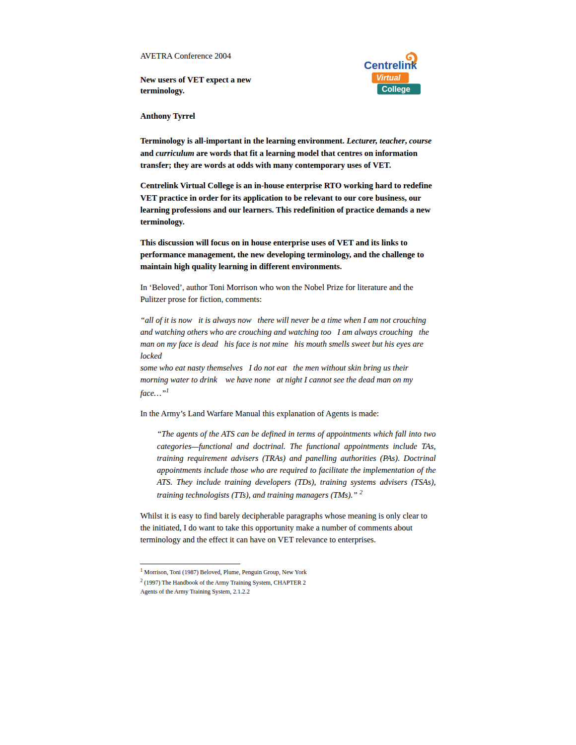AVETRA Conference 2004
New users of VET expect a new
terminology.
Anthony Tyrrel
Centrelink Virtual College Centrelink Virtual College
Terminology is all-important in the learning environment. Lecturer, teacher, course and curriculum are words that fit a learning model that centres on information transfer; they are words at odds with many contemporary uses of VET.
Centrelink Virtual College is an in-house enterprise RTO working hard to redefine VET practice in order for its application to be relevant to our core business, our learning professions and our learners. This redefinition of practice demands a new terminology.
This discussion will focus on in house enterprise uses of VET and its links to performance management, the new developing terminology, and the challenge to maintain high quality learning in different environments.
In ‘Beloved’, author Toni Morrison who won the Nobel Prize for literature and the Pulitzer prose for fiction, comments:
“all of it is now it is always now there will never be a time when I am not crouching and watching others who are crouching and watching too I am always crouching the man on my face is dead his face is not mine his mouth smells sweet but his eyes are locked
some who eat nasty themselves I do not eat the men without skin bring us their morning water to drink we have none at night I cannot see the dead man on my face…”1
In the Army’s Land Warfare Manual this explanation of Agents is made:
“The agents of the ATS can be defined in terms of appointments which fall into two categories—functional and doctrinal. The functional appointments include TAs, training requirement advisers (TRAs) and panelling authorities (PAs). Doctrinal appointments include those who are required to facilitate the implementation of the ATS. They include training developers (TDs), training systems advisers (TSAs), training technologists (TTs), and training managers (TMs).” 2
Whilst it is easy to find barely decipherable paragraphs whose meaning is only clear to the initiated, I do want to take this opportunity make a number of comments about terminology and the effect it can have on VET relevance to enterprises.
1 Morrison, Toni (1987) Beloved, Plume, Penguin Group, New York
2 (1997) The Handbook of the Army Training System, CHAPTER 2
Agents of the Army Training System, 2.1.2.2